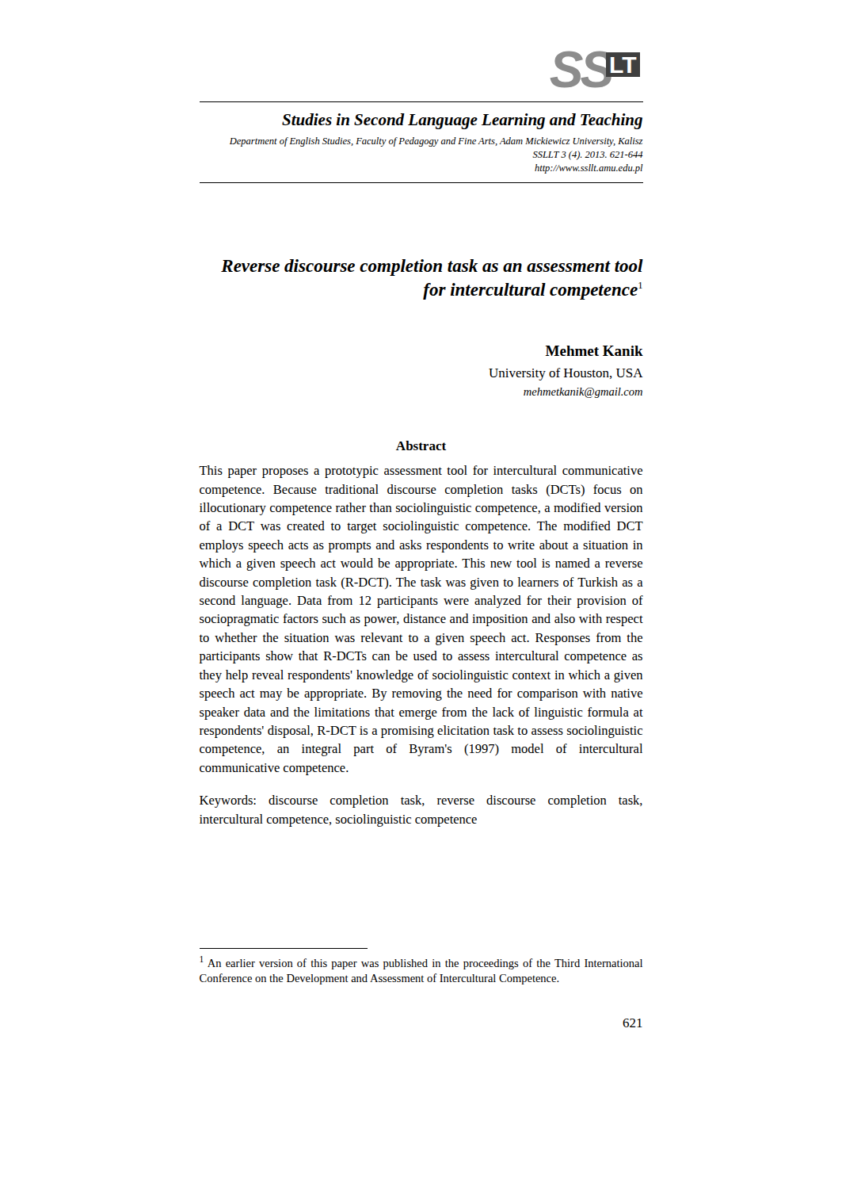SSLT
Studies in Second Language Learning and Teaching
Department of English Studies, Faculty of Pedagogy and Fine Arts, Adam Mickiewicz University, Kalisz
SSLLT 3 (4). 2013. 621-644
http://www.ssllt.amu.edu.pl
Reverse discourse completion task as an assessment tool for intercultural competence1
Mehmet Kanik
University of Houston, USA
mehmetkanik@gmail.com
Abstract
This paper proposes a prototypic assessment tool for intercultural communicative competence. Because traditional discourse completion tasks (DCTs) focus on illocutionary competence rather than sociolinguistic competence, a modified version of a DCT was created to target sociolinguistic competence. The modified DCT employs speech acts as prompts and asks respondents to write about a situation in which a given speech act would be appropriate. This new tool is named a reverse discourse completion task (R-DCT). The task was given to learners of Turkish as a second language. Data from 12 participants were analyzed for their provision of sociopragmatic factors such as power, distance and imposition and also with respect to whether the situation was relevant to a given speech act. Responses from the participants show that R-DCTs can be used to assess intercultural competence as they help reveal respondents' knowledge of sociolinguistic context in which a given speech act may be appropriate. By removing the need for comparison with native speaker data and the limitations that emerge from the lack of linguistic formula at respondents' disposal, R-DCT is a promising elicitation task to assess sociolinguistic competence, an integral part of Byram's (1997) model of intercultural communicative competence.
Keywords: discourse completion task, reverse discourse completion task, intercultural competence, sociolinguistic competence
1 An earlier version of this paper was published in the proceedings of the Third International Conference on the Development and Assessment of Intercultural Competence.
621